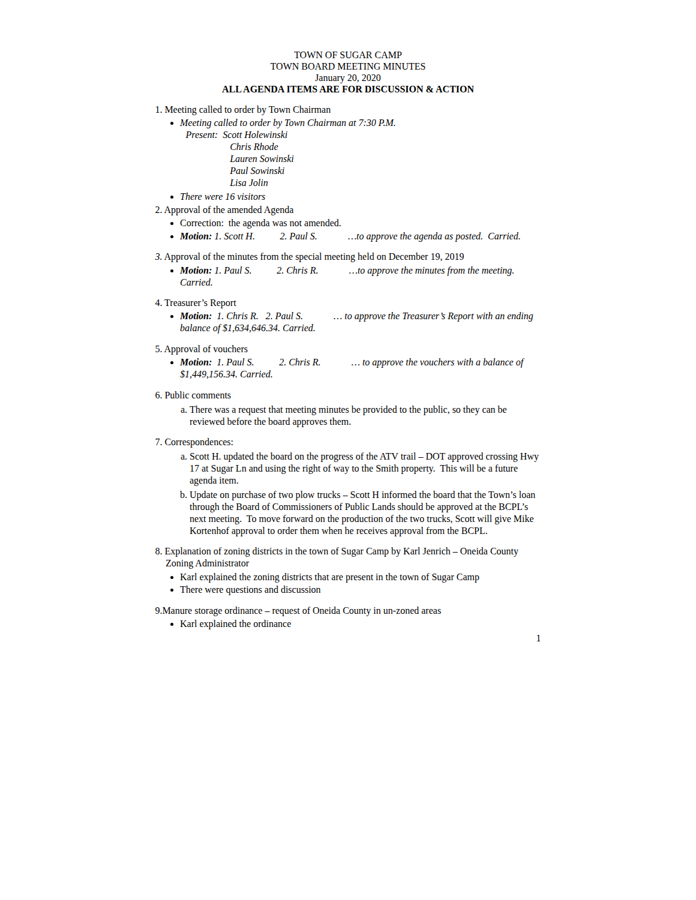TOWN OF SUGAR CAMP
TOWN BOARD MEETING MINUTES
January 20, 2020
ALL AGENDA ITEMS ARE FOR DISCUSSION & ACTION
1. Meeting called to order by Town Chairman
Meeting called to order by Town Chairman at 7:30 P.M.
Present: Scott Holewinski
Chris Rhode
Lauren Sowinski
Paul Sowinski
Lisa Jolin
There were 16 visitors
2. Approval of the amended Agenda
Correction: the agenda was not amended.
Motion: 1. Scott H. 2. Paul S. …to approve the agenda as posted. Carried.
3. Approval of the minutes from the special meeting held on December 19, 2019
Motion: 1. Paul S. 2. Chris R. …to approve the minutes from the meeting. Carried.
4. Treasurer’s Report
Motion: 1. Chris R. 2. Paul S. … to approve the Treasurer’s Report with an ending balance of $1,634,646.34. Carried.
5. Approval of vouchers
Motion: 1. Paul S. 2. Chris R. … to approve the vouchers with a balance of $1,449,156.34. Carried.
6. Public comments
There was a request that meeting minutes be provided to the public, so they can be reviewed before the board approves them.
7. Correspondences:
Scott H. updated the board on the progress of the ATV trail – DOT approved crossing Hwy 17 at Sugar Ln and using the right of way to the Smith property. This will be a future agenda item.
Update on purchase of two plow trucks – Scott H informed the board that the Town’s loan through the Board of Commissioners of Public Lands should be approved at the BCPL’s next meeting. To move forward on the production of the two trucks, Scott will give Mike Kortenhof approval to order them when he receives approval from the BCPL.
8. Explanation of zoning districts in the town of Sugar Camp by Karl Jenrich – Oneida County Zoning Administrator
Karl explained the zoning districts that are present in the town of Sugar Camp
There were questions and discussion
9.Manure storage ordinance – request of Oneida County in un-zoned areas
Karl explained the ordinance
1